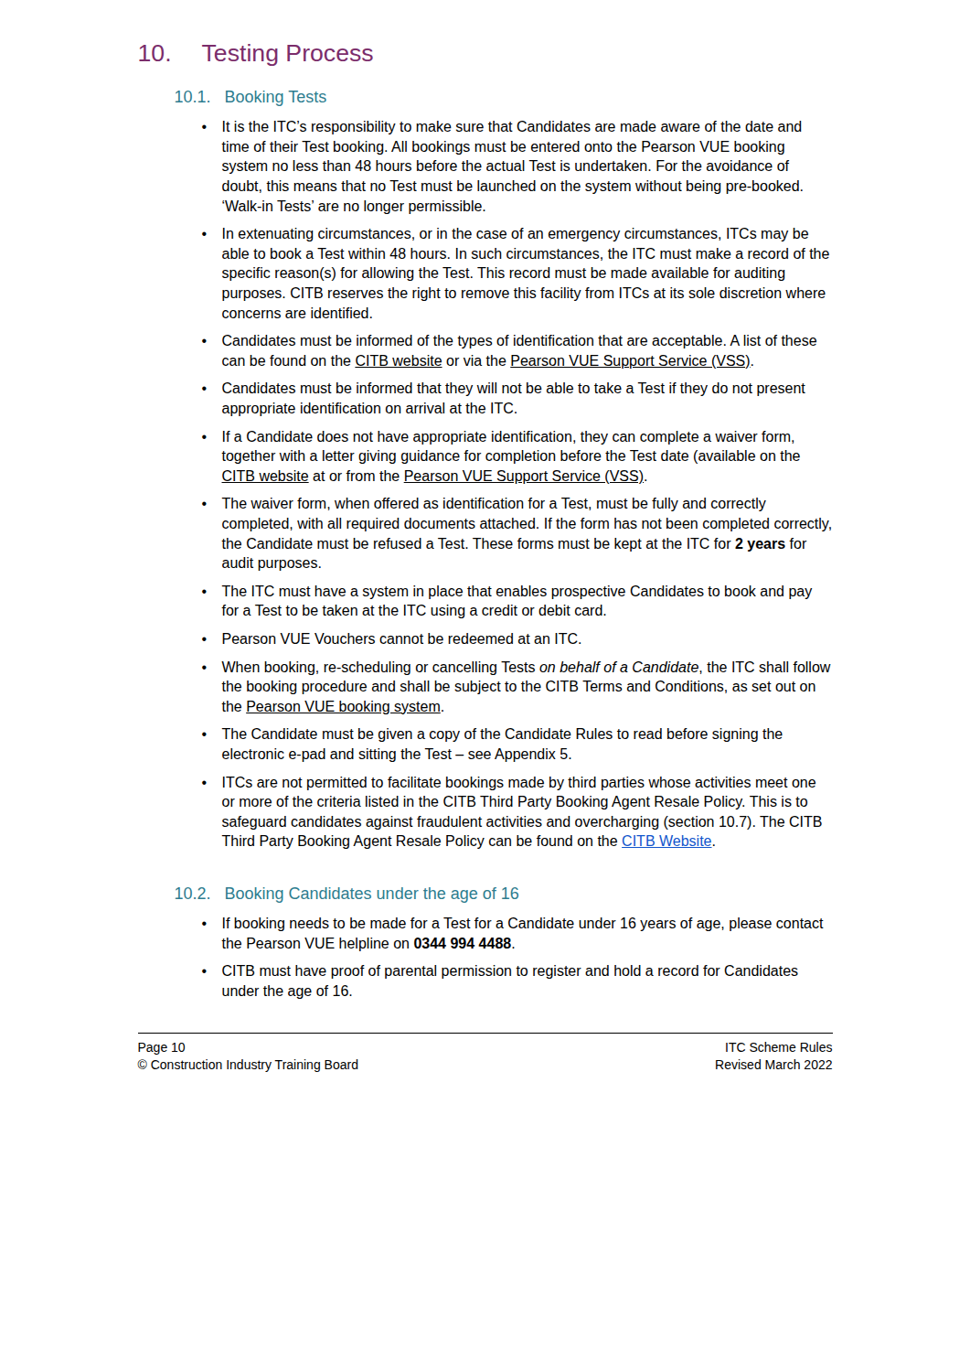10. Testing Process
10.1. Booking Tests
It is the ITC’s responsibility to make sure that Candidates are made aware of the date and time of their Test booking. All bookings must be entered onto the Pearson VUE booking system no less than 48 hours before the actual Test is undertaken. For the avoidance of doubt, this means that no Test must be launched on the system without being pre-booked. ‘Walk-in Tests’ are no longer permissible.
In extenuating circumstances, or in the case of an emergency circumstances, ITCs may be able to book a Test within 48 hours. In such circumstances, the ITC must make a record of the specific reason(s) for allowing the Test. This record must be made available for auditing purposes. CITB reserves the right to remove this facility from ITCs at its sole discretion where concerns are identified.
Candidates must be informed of the types of identification that are acceptable. A list of these can be found on the CITB website or via the Pearson VUE Support Service (VSS).
Candidates must be informed that they will not be able to take a Test if they do not present appropriate identification on arrival at the ITC.
If a Candidate does not have appropriate identification, they can complete a waiver form, together with a letter giving guidance for completion before the Test date (available on the CITB website at or from the Pearson VUE Support Service (VSS).
The waiver form, when offered as identification for a Test, must be fully and correctly completed, with all required documents attached. If the form has not been completed correctly, the Candidate must be refused a Test. These forms must be kept at the ITC for 2 years for audit purposes.
The ITC must have a system in place that enables prospective Candidates to book and pay for a Test to be taken at the ITC using a credit or debit card.
Pearson VUE Vouchers cannot be redeemed at an ITC.
When booking, re-scheduling or cancelling Tests on behalf of a Candidate, the ITC shall follow the booking procedure and shall be subject to the CITB Terms and Conditions, as set out on the Pearson VUE booking system.
The Candidate must be given a copy of the Candidate Rules to read before signing the electronic e-pad and sitting the Test – see Appendix 5.
ITCs are not permitted to facilitate bookings made by third parties whose activities meet one or more of the criteria listed in the CITB Third Party Booking Agent Resale Policy. This is to safeguard candidates against fraudulent activities and overcharging (section 10.7). The CITB Third Party Booking Agent Resale Policy can be found on the CITB Website.
10.2. Booking Candidates under the age of 16
If booking needs to be made for a Test for a Candidate under 16 years of age, please contact the Pearson VUE helpline on 0344 994 4488.
CITB must have proof of parental permission to register and hold a record for Candidates under the age of 16.
Page 10
ITC Scheme Rules
© Construction Industry Training Board
Revised March 2022